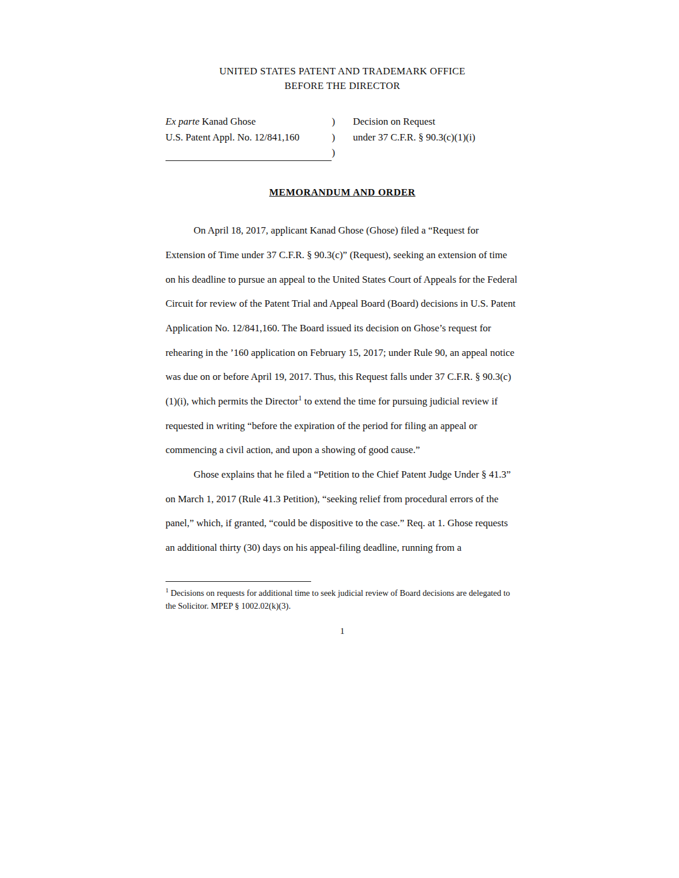UNITED STATES PATENT AND TRADEMARK OFFICE BEFORE THE DIRECTOR
| Ex parte Kanad Ghose | ) | Decision on Request |
| U.S. Patent Appl. No. 12/841,160 | ) | under 37 C.F.R. § 90.3(c)(1)(i) |
| | ) | |
MEMORANDUM AND ORDER
On April 18, 2017, applicant Kanad Ghose (Ghose) filed a “Request for Extension of Time under 37 C.F.R. § 90.3(c)” (Request), seeking an extension of time on his deadline to pursue an appeal to the United States Court of Appeals for the Federal Circuit for review of the Patent Trial and Appeal Board (Board) decisions in U.S. Patent Application No. 12/841,160. The Board issued its decision on Ghose’s request for rehearing in the ’160 application on February 15, 2017; under Rule 90, an appeal notice was due on or before April 19, 2017. Thus, this Request falls under 37 C.F.R. § 90.3(c)(1)(i), which permits the Director1 to extend the time for pursuing judicial review if requested in writing “before the expiration of the period for filing an appeal or commencing a civil action, and upon a showing of good cause.”
Ghose explains that he filed a “Petition to the Chief Patent Judge Under § 41.3” on March 1, 2017 (Rule 41.3 Petition), “seeking relief from procedural errors of the panel,” which, if granted, “could be dispositive to the case.” Req. at 1. Ghose requests an additional thirty (30) days on his appeal-filing deadline, running from a
1 Decisions on requests for additional time to seek judicial review of Board decisions are delegated to the Solicitor. MPEP § 1002.02(k)(3).
1